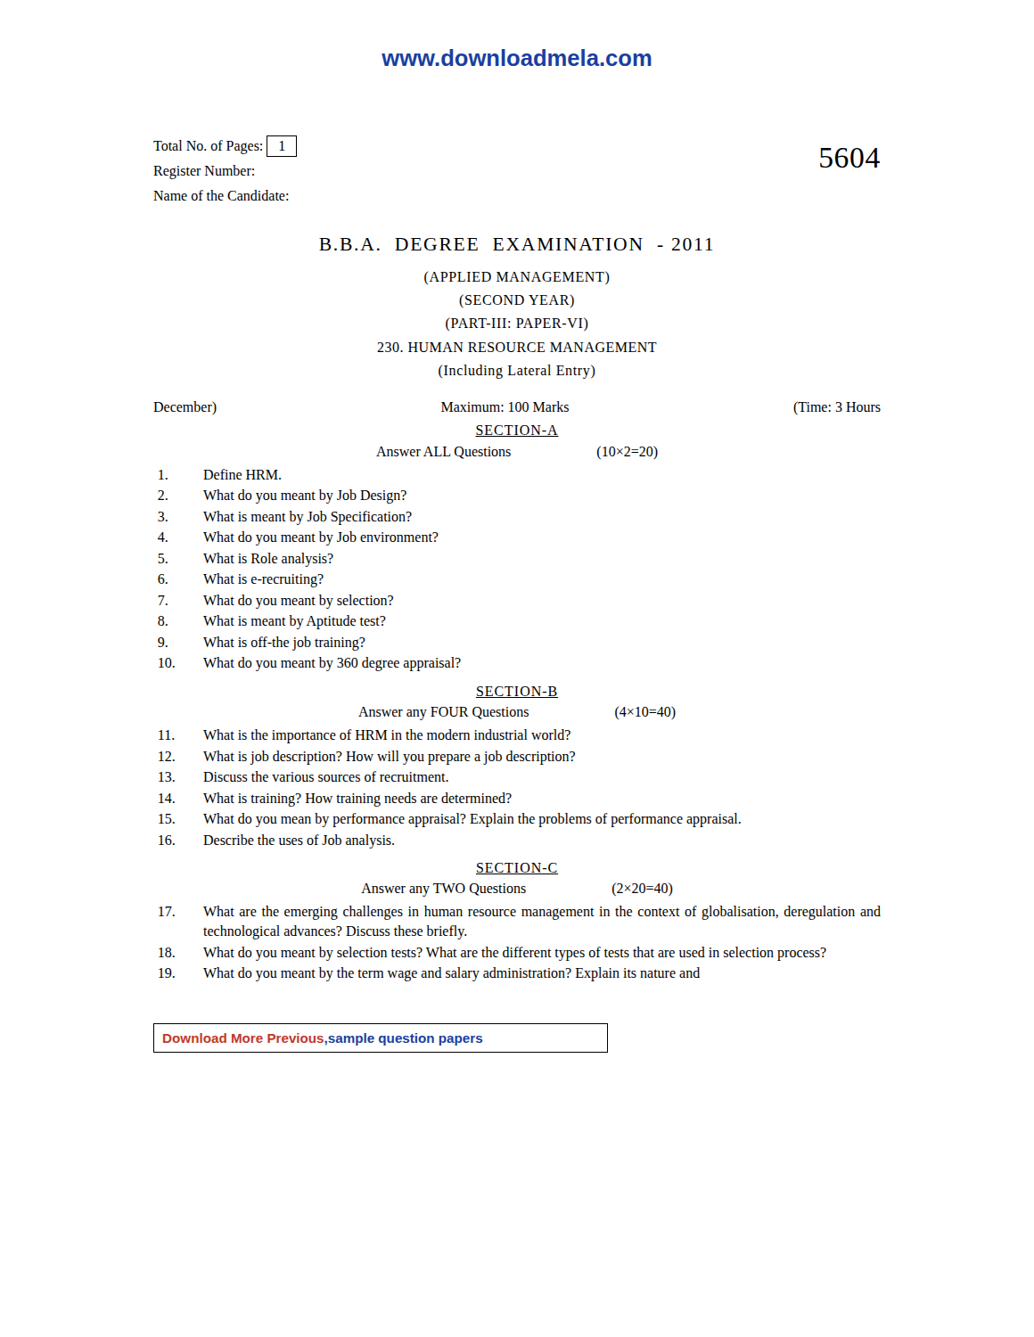www. downloadmela. com
Total No. of Pages: 1
Register Number:
Name of the Candidate:
5604
B.B.A. DEGREE EXAMINATION - 2011
(APPLIED MANAGEMENT)
(SECOND YEAR)
(PART-III: PAPER-VI)
230. HUMAN RESOURCE MANAGEMENT
(Including Lateral Entry)
December) Maximum: 100 Marks (Time: 3 Hours
SECTION-A
Answer ALL Questions (10×2=20)
Define HRM.
What do you meant by Job Design?
What is meant by Job Specification?
What do you meant by Job environment?
What is Role analysis?
What is e-recruiting?
What do you meant by selection?
What is meant by Aptitude test?
What is off-the job training?
What do you meant by 360 degree appraisal?
SECTION-B
Answer any FOUR Questions (4×10=40)
What is the importance of HRM in the modern industrial world?
What is job description? How will you prepare a job description?
Discuss the various sources of recruitment.
What is training? How training needs are determined?
What do you mean by performance appraisal? Explain the problems of performance appraisal.
Describe the uses of Job analysis.
SECTION-C
Answer any TWO Questions (2×20=40)
What are the emerging challenges in human resource management in the context of globalisation, deregulation and technological advances? Discuss these briefly.
What do you meant by selection tests? What are the different types of tests that are used in selection process?
What do you meant by the term wage and salary administration? Explain its nature and
Download More Previous,sample question papers